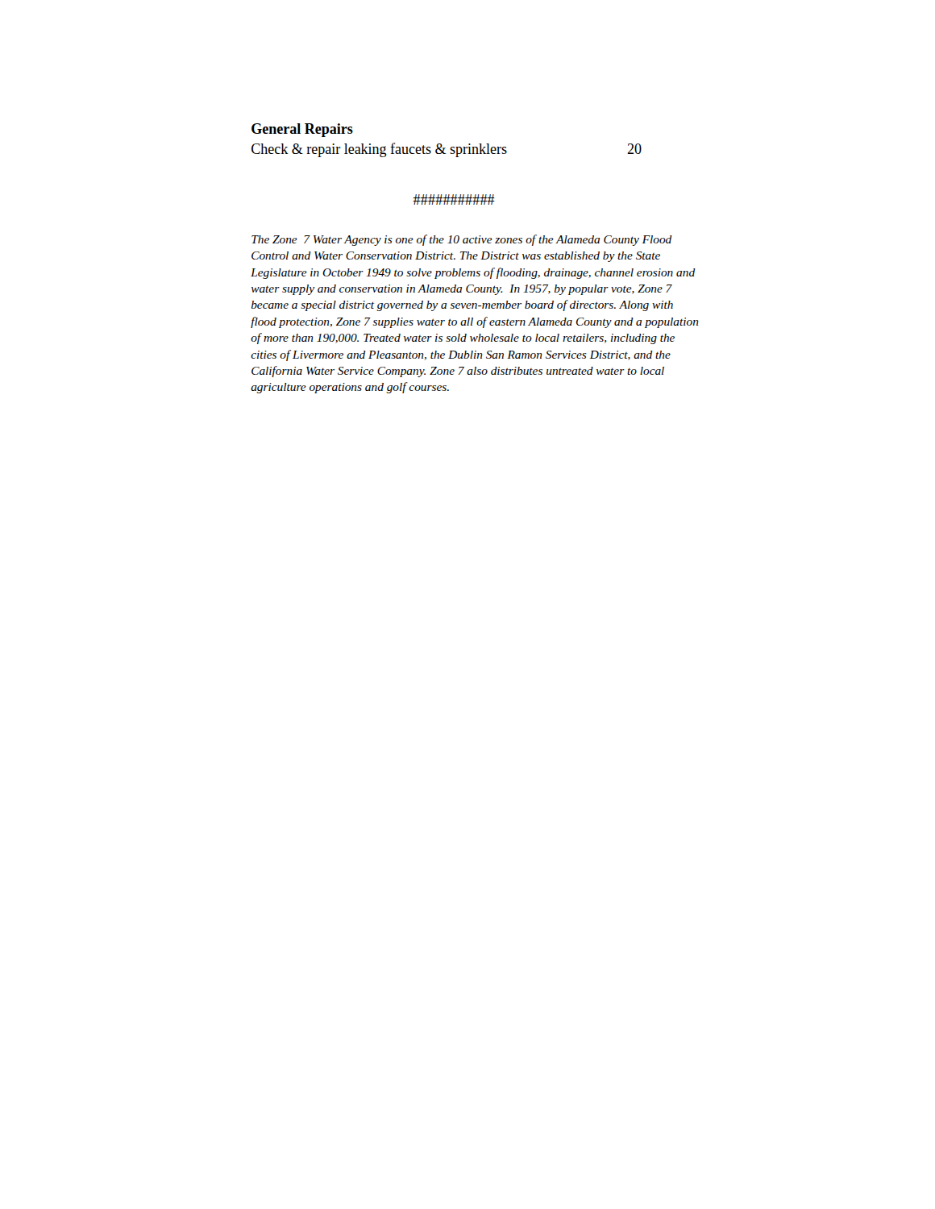General Repairs
Check & repair leaking faucets & sprinklers 20
###########
The Zone 7 Water Agency is one of the 10 active zones of the Alameda County Flood Control and Water Conservation District. The District was established by the State Legislature in October 1949 to solve problems of flooding, drainage, channel erosion and water supply and conservation in Alameda County. In 1957, by popular vote, Zone 7 became a special district governed by a seven-member board of directors. Along with flood protection, Zone 7 supplies water to all of eastern Alameda County and a population of more than 190,000. Treated water is sold wholesale to local retailers, including the cities of Livermore and Pleasanton, the Dublin San Ramon Services District, and the California Water Service Company. Zone 7 also distributes untreated water to local agriculture operations and golf courses.